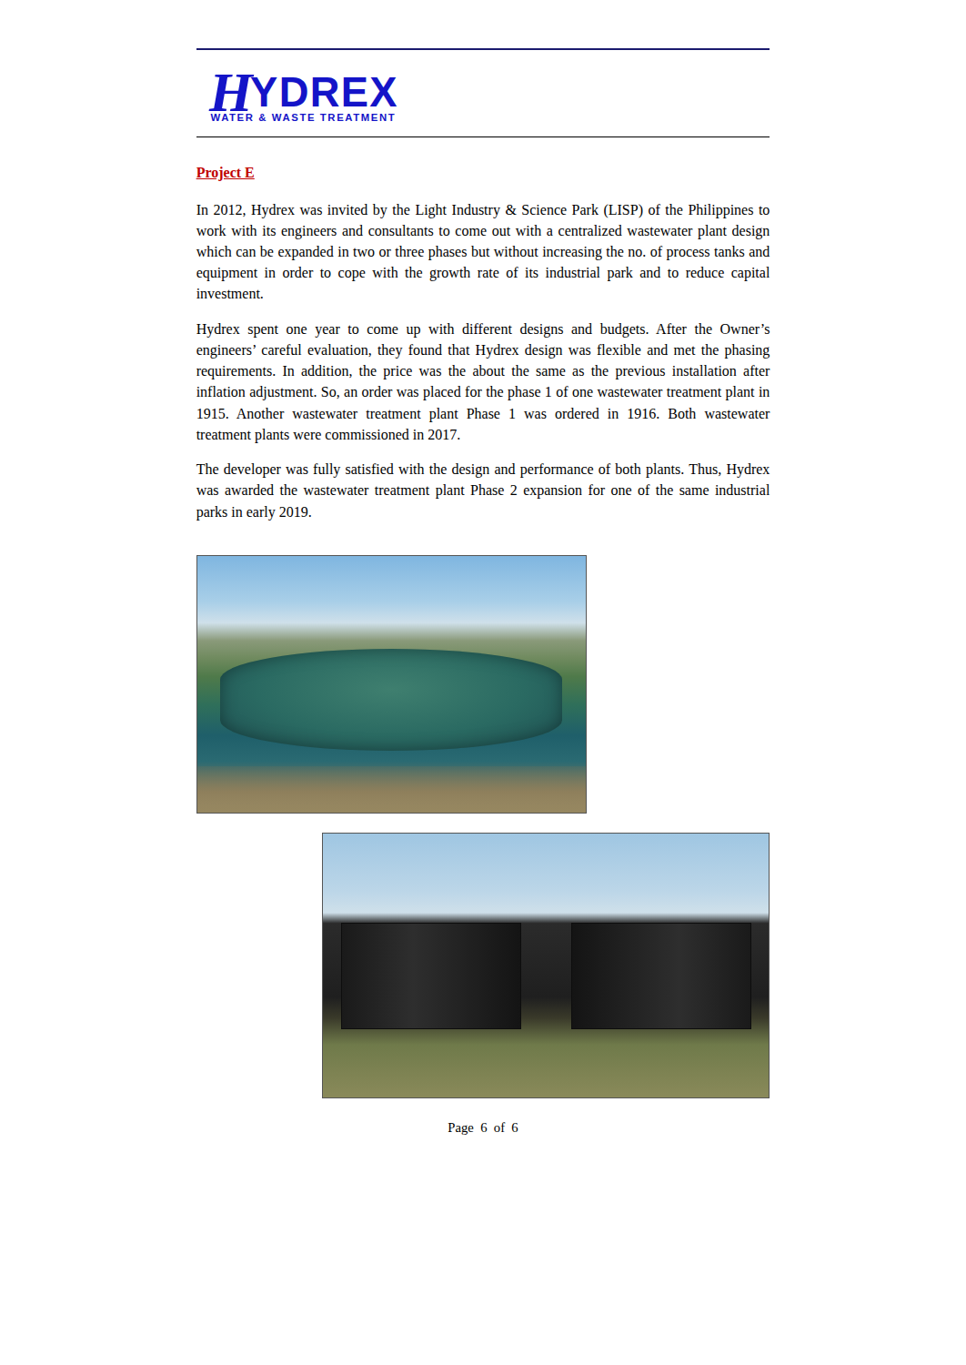HYDREX WATER & WASTE TREATMENT
Project E
In 2012, Hydrex was invited by the Light Industry & Science Park (LISP) of the Philippines to work with its engineers and consultants to come out with a centralized wastewater plant design which can be expanded in two or three phases but without increasing the no. of process tanks and equipment in order to cope with the growth rate of its industrial park and to reduce capital investment.
Hydrex spent one year to come up with different designs and budgets. After the Owner’s engineers’ careful evaluation, they found that Hydrex design was flexible and met the phasing requirements. In addition, the price was the about the same as the previous installation after inflation adjustment. So, an order was placed for the phase 1 of one wastewater treatment plant in 1915. Another wastewater treatment plant Phase 1 was ordered in 1916. Both wastewater treatment plants were commissioned in 2017.
The developer was fully satisfied with the design and performance of both plants. Thus, Hydrex was awarded the wastewater treatment plant Phase 2 expansion for one of the same industrial parks in early 2019.
Page 6 of 6